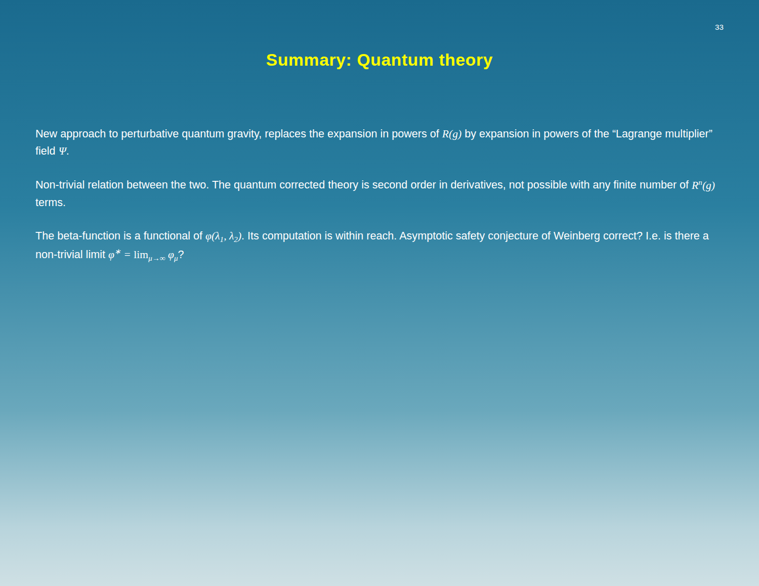33
Summary: Quantum theory
New approach to perturbative quantum gravity, replaces the expansion in powers of R(g) by expansion in powers of the “Lagrange multiplier” field Ψ.
Non-trivial relation between the two. The quantum corrected theory is second order in derivatives, not possible with any finite number of Rn(g) terms.
The beta-function is a functional of φ(λ1, λ2). Its computation is within reach. Asymptotic safety conjecture of Weinberg correct? I.e. is there a non-trivial limit φ∗ = limμ→∞ φμ?